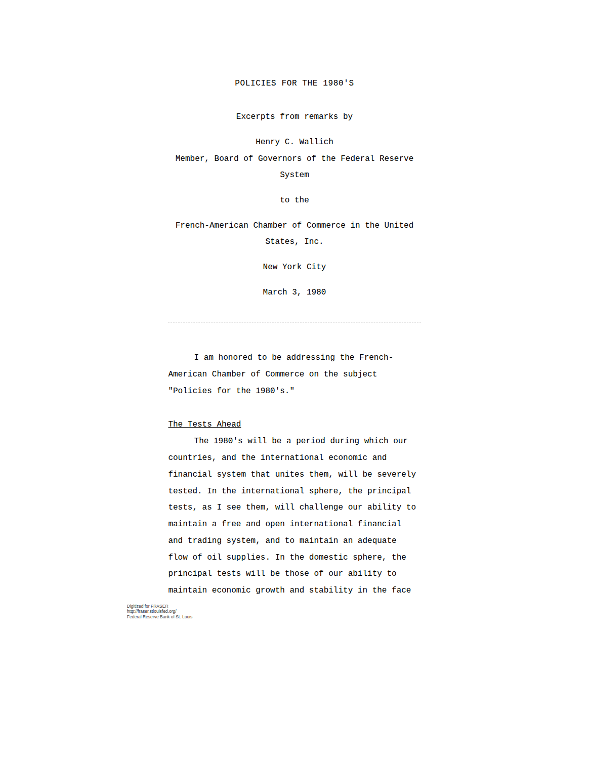POLICIES FOR THE 1980'S
Excerpts from remarks by
Henry C. Wallich
Member, Board of Governors of the Federal Reserve System
to the
French-American Chamber of Commerce in the United States, Inc.
New York City
March 3, 1980
I am honored to be addressing the French-American Chamber of Commerce on the subject "Policies for the 1980's."
The Tests Ahead
The 1980's will be a period during which our countries, and the international economic and financial system that unites them, will be severely tested. In the international sphere, the principal tests, as I see them, will challenge our ability to maintain a free and open international financial and trading system, and to maintain an adequate flow of oil supplies. In the domestic sphere, the principal tests will be those of our ability to maintain economic growth and stability in the face
Digitized for FRASER
http://fraser.stlouisfed.org/
Federal Reserve Bank of St. Louis